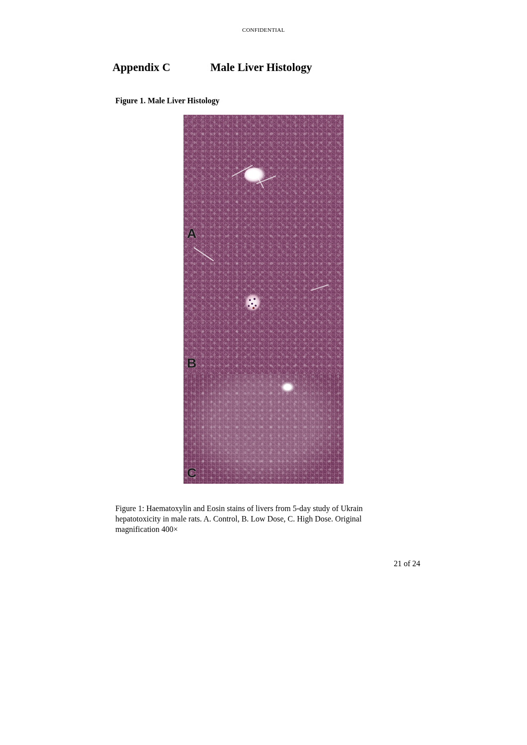CONFIDENTIAL
Appendix CMale Liver Histology
Figure 1. Male Liver Histology
A
B
C
Figure 1: Haematoxylin and Eosin stains of livers from 5-day study of Ukrain hepatotoxicity in male rats. A. Control, B. Low Dose, C. High Dose. Original magnification 400×
21 of 24